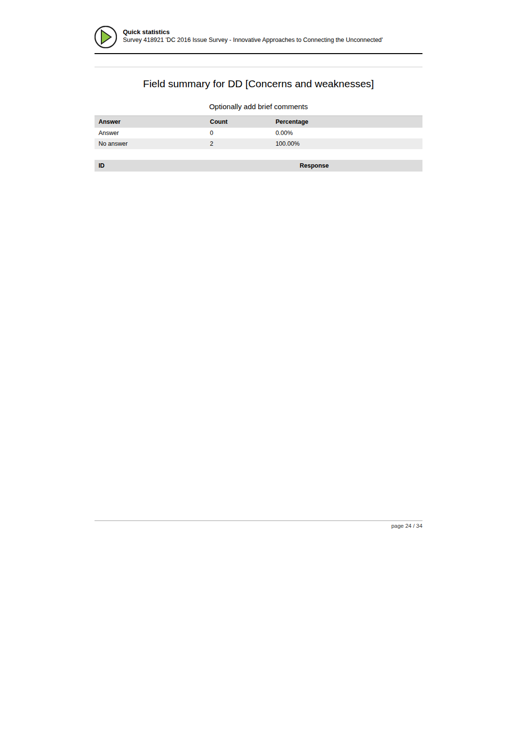Quick statistics
Survey 418921 'DC 2016 Issue Survey - Innovative Approaches to Connecting the Unconnected'
Field summary for DD [Concerns and weaknesses]
Optionally add brief comments
| Answer | Count | Percentage |
| --- | --- | --- |
| Answer | 0 | 0.00% |
| No answer | 2 | 100.00% |
| ID | Response |
| --- | --- |
page 24 / 34